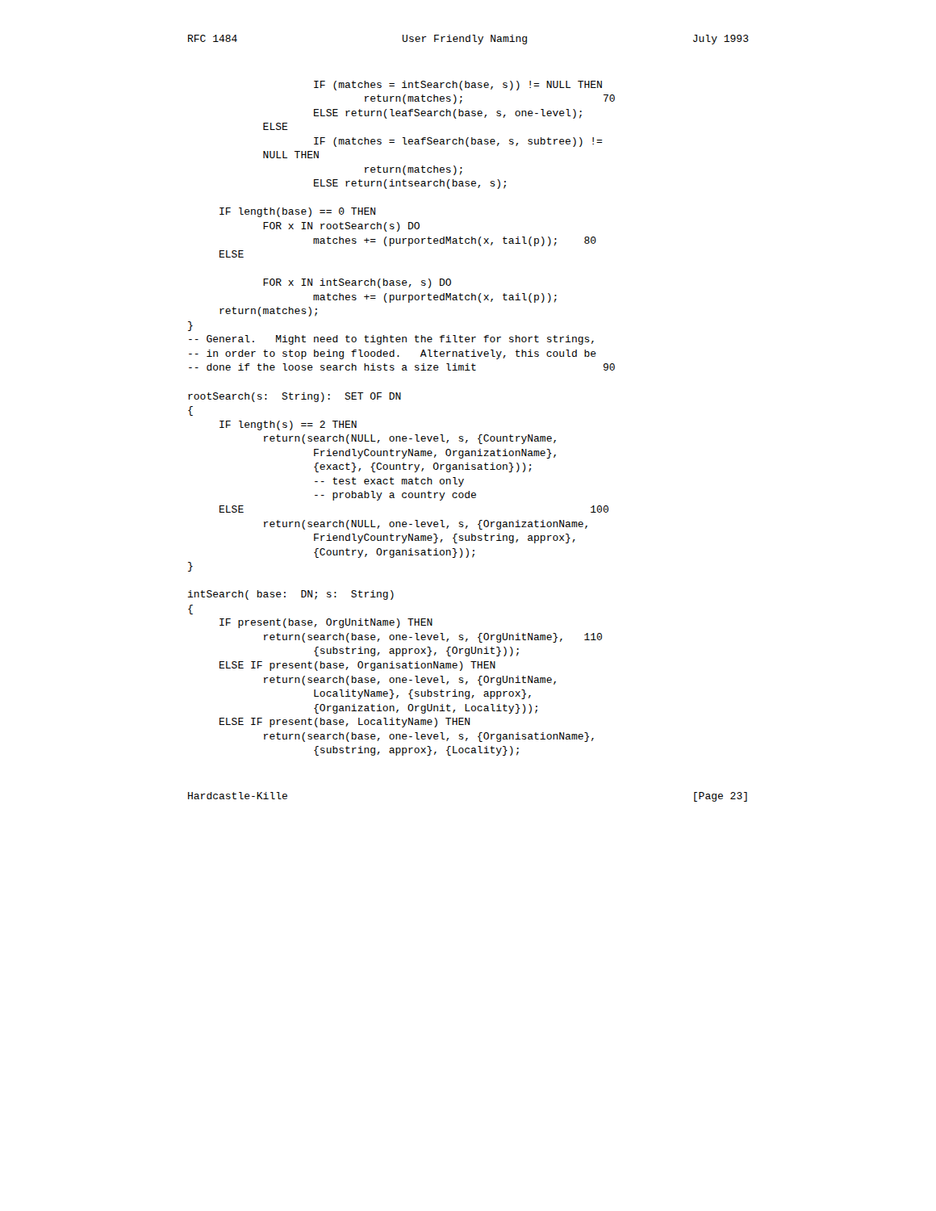RFC 1484 User Friendly Naming July 1993
                    IF (matches = intSearch(base, s)) != NULL THEN
                            return(matches);                      70
                    ELSE return(leafSearch(base, s, one-level);
            ELSE
                    IF (matches = leafSearch(base, s, subtree)) !=
            NULL THEN
                            return(matches);
                    ELSE return(intsearch(base, s);

     IF length(base) == 0 THEN
            FOR x IN rootSearch(s) DO
                    matches += (purportedMatch(x, tail(p));    80
     ELSE

            FOR x IN intSearch(base, s) DO
                    matches += (purportedMatch(x, tail(p));
     return(matches);
}
-- General.   Might need to tighten the filter for short strings,
-- in order to stop being flooded.   Alternatively, this could be
-- done if the loose search hists a size limit                    90

rootSearch(s:  String):  SET OF DN
{
     IF length(s) == 2 THEN
            return(search(NULL, one-level, s, {CountryName,
                    FriendlyCountryName, OrganizationName},
                    {exact}, {Country, Organisation}));
                    -- test exact match only
                    -- probably a country code
     ELSE                                                       100
            return(search(NULL, one-level, s, {OrganizationName,
                    FriendlyCountryName}, {substring, approx},
                    {Country, Organisation}));
}

intSearch( base:  DN; s:  String)
{
     IF present(base, OrgUnitName) THEN
            return(search(base, one-level, s, {OrgUnitName},   110
                    {substring, approx}, {OrgUnit}));
     ELSE IF present(base, OrganisationName) THEN
            return(search(base, one-level, s, {OrgUnitName,
                    LocalityName}, {substring, approx},
                    {Organization, OrgUnit, Locality}));
     ELSE IF present(base, LocalityName) THEN
            return(search(base, one-level, s, {OrganisationName},
                    {substring, approx}, {Locality});
Hardcastle-Kille [Page 23]